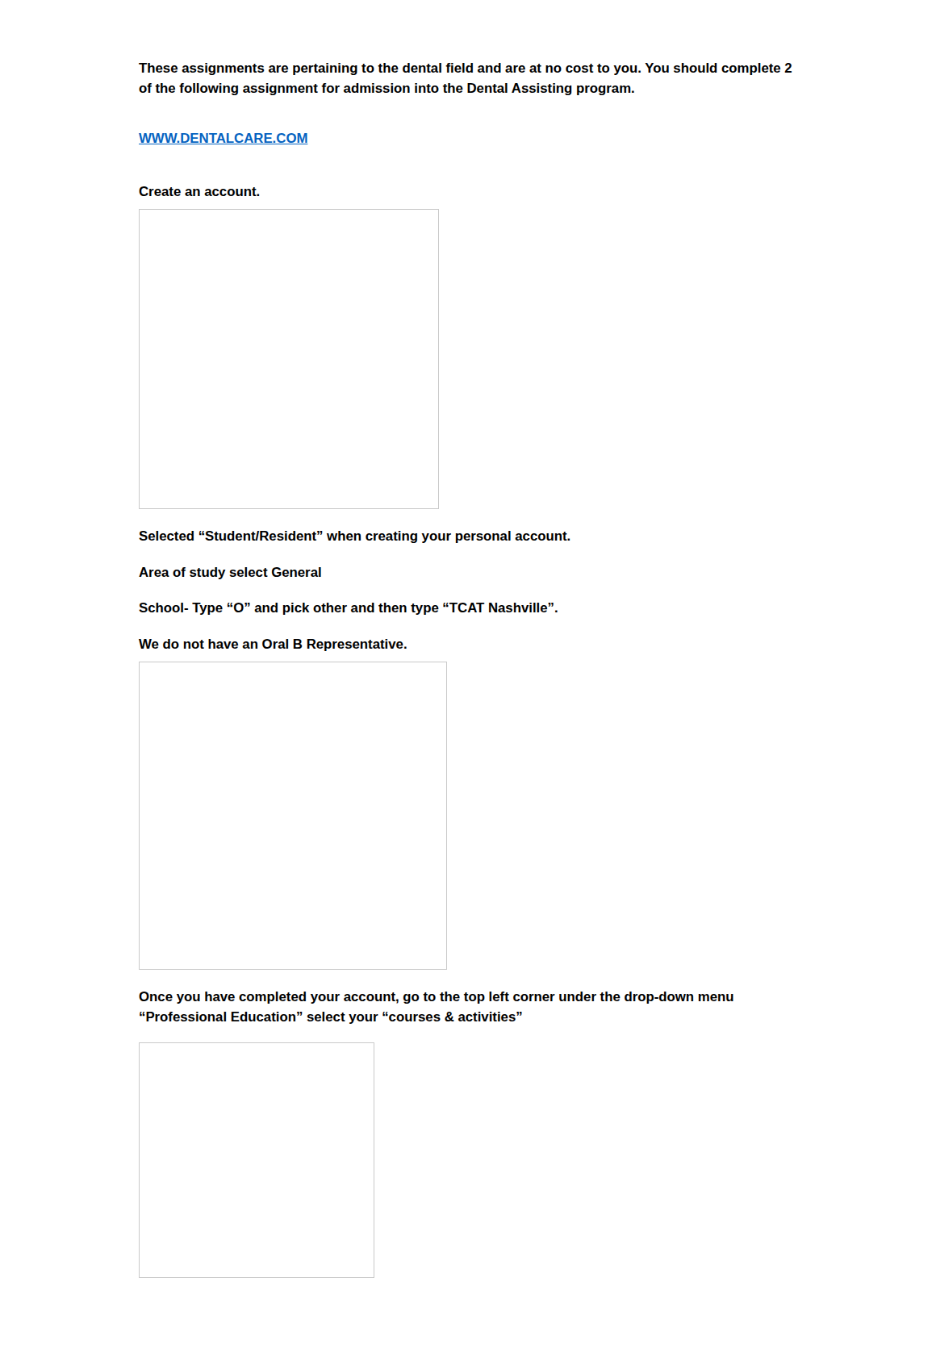These assignments are pertaining to the dental field and are at no cost to you. You should complete 2 of the following assignment for admission into the Dental Assisting program.
WWW.DENTALCARE.COM
Create an account.
Selected “Student/Resident” when creating your personal account.
Area of study select General
School- Type “O” and pick other and then type “TCAT Nashville”.
We do not have an Oral B Representative.
Once you have completed your account, go to the top left corner under the drop-down menu “Professional Education” select your “courses & activities”